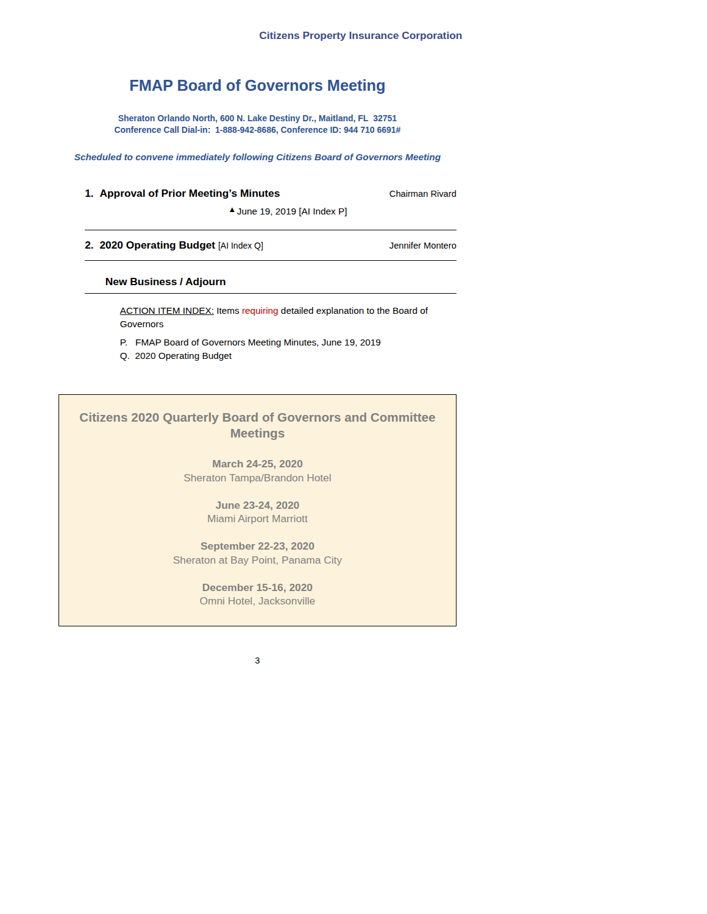Citizens Property Insurance Corporation
FMAP Board of Governors Meeting
Sheraton Orlando North, 600 N. Lake Destiny Dr., Maitland, FL 32751
Conference Call Dial-in: 1-888-942-8686, Conference ID: 944 710 6691#
Scheduled to convene immediately following Citizens Board of Governors Meeting
1. Approval of Prior Meeting’s Minutes
Chairman Rivard
▲June 19, 2019 [AI Index P]
2. 2020 Operating Budget [AI Index Q]
Jennifer Montero
New Business / Adjourn
ACTION ITEM INDEX: Items requiring detailed explanation to the Board of Governors
P. FMAP Board of Governors Meeting Minutes, June 19, 2019
Q. 2020 Operating Budget
Citizens 2020 Quarterly Board of Governors and Committee Meetings
March 24-25, 2020
Sheraton Tampa/Brandon Hotel
June 23-24, 2020
Miami Airport Marriott
September 22-23, 2020
Sheraton at Bay Point, Panama City
December 15-16, 2020
Omni Hotel, Jacksonville
3